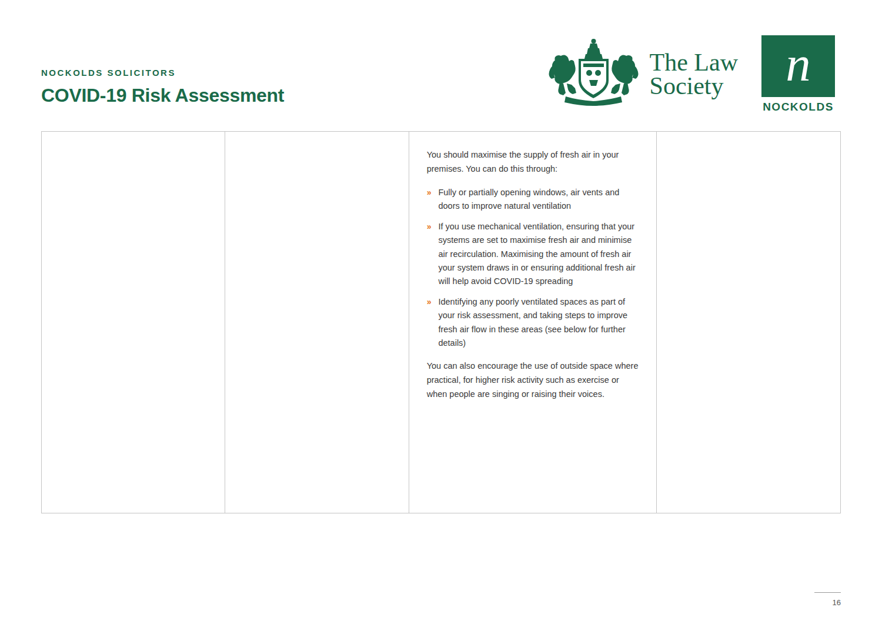NOCKOLDS SOLICITORS
COVID-19 Risk Assessment
The Law
Society
n
NOCKOLDS
You should maximise the supply of fresh air in your premises. You can do this through:
»Fully or partially opening windows, air vents and doors to improve natural ventilation
»If you use mechanical ventilation, ensuring that your systems are set to maximise fresh air and minimise air recirculation. Maximising the amount of fresh air your system draws in or ensuring additional fresh air will help avoid COVID-19 spreading
»Identifying any poorly ventilated spaces as part of your risk assessment, and taking steps to improve fresh air flow in these areas (see below for further details)
You can also encourage the use of outside space where practical, for higher risk activity such as exercise or when people are singing or raising their voices.
16